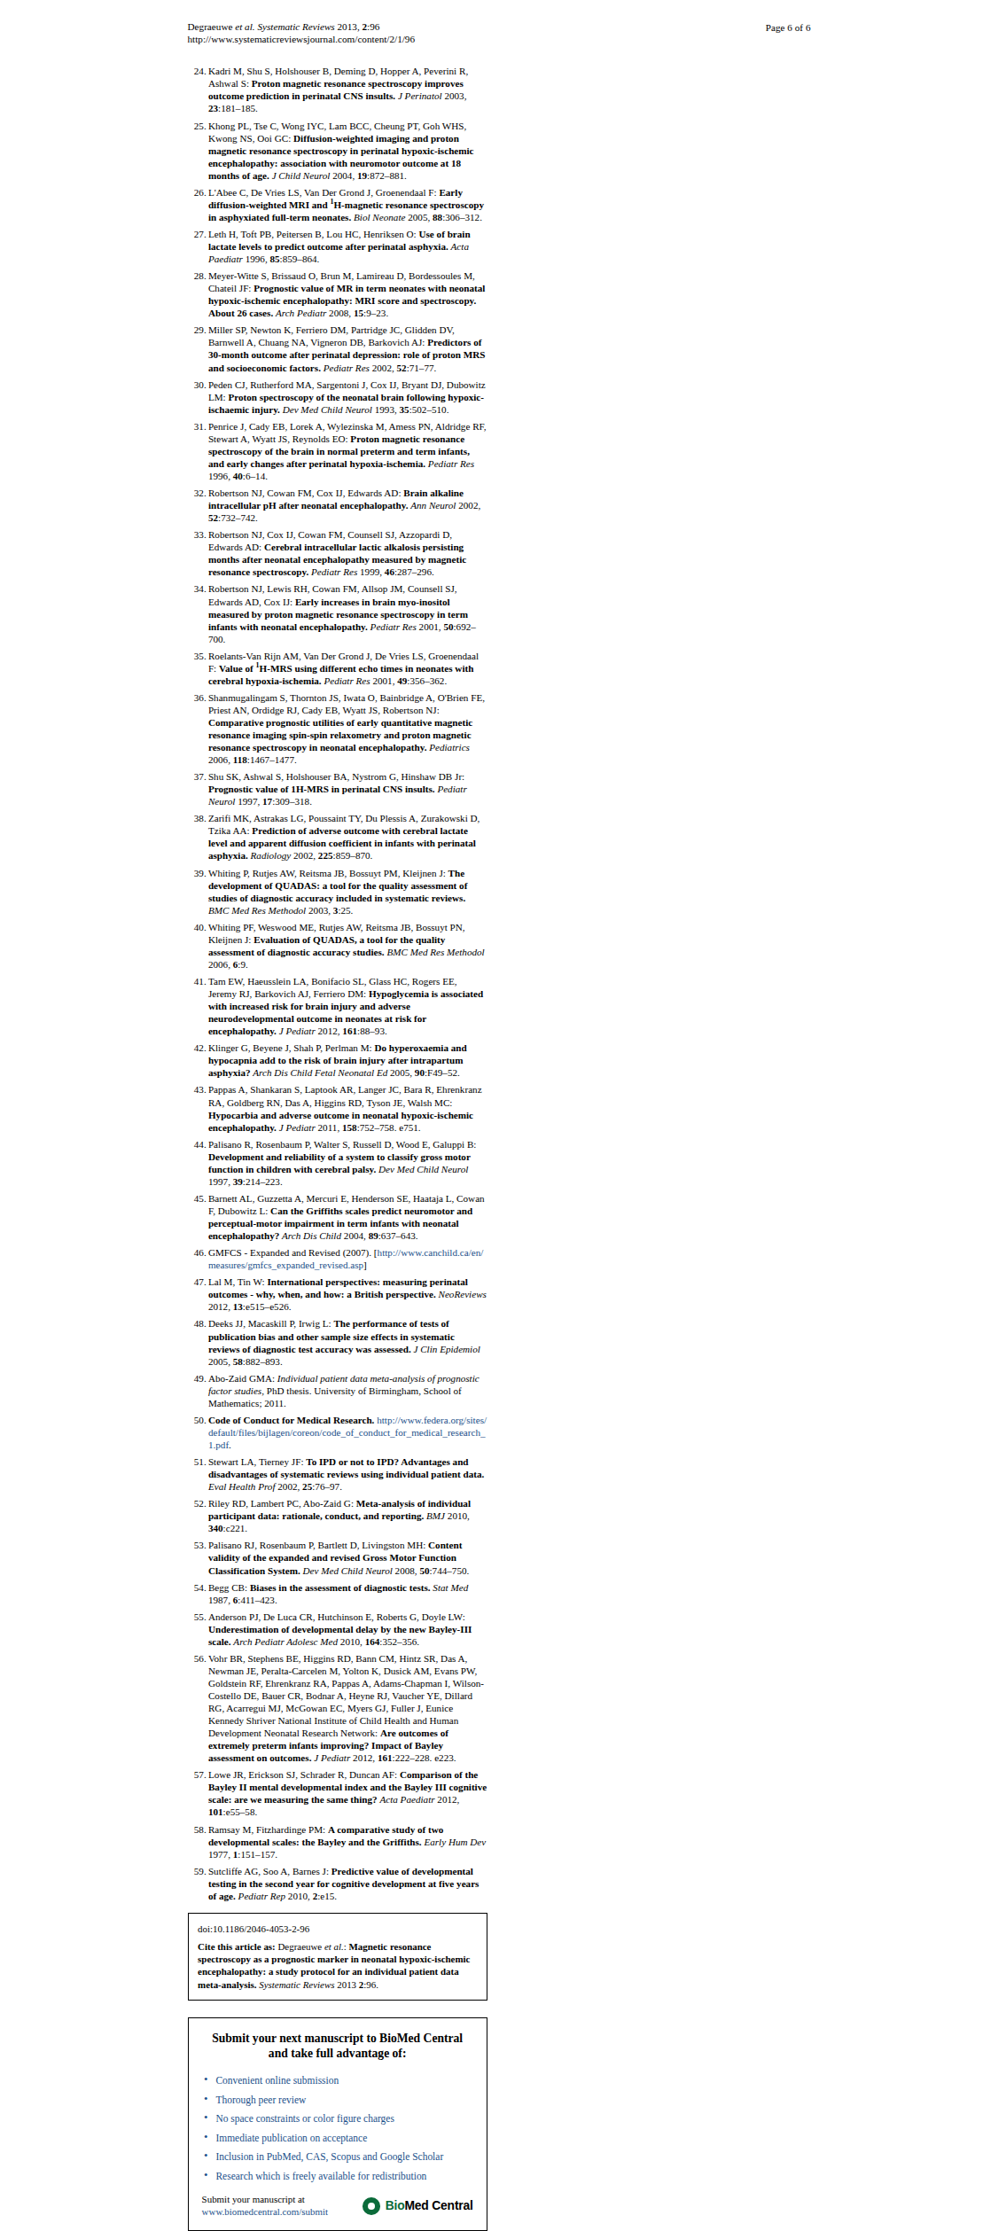Degraeuwe et al. Systematic Reviews 2013, 2:96
http://www.systematicreviewsjournal.com/content/2/1/96
Page 6 of 6
Kadri M, Shu S, Holshouser B, Deming D, Hopper A, Peverini R, Ashwal S: Proton magnetic resonance spectroscopy improves outcome prediction in perinatal CNS insults. J Perinatol 2003, 23:181–185.
Khong PL, Tse C, Wong IYC, Lam BCC, Cheung PT, Goh WHS, Kwong NS, Ooi GC: Diffusion-weighted imaging and proton magnetic resonance spectroscopy in perinatal hypoxic-ischemic encephalopathy: association with neuromotor outcome at 18 months of age. J Child Neurol 2004, 19:872–881.
L'Abee C, De Vries LS, Van Der Grond J, Groenendaal F: Early diffusion-weighted MRI and 1H-magnetic resonance spectroscopy in asphyxiated full-term neonates. Biol Neonate 2005, 88:306–312.
Leth H, Toft PB, Peitersen B, Lou HC, Henriksen O: Use of brain lactate levels to predict outcome after perinatal asphyxia. Acta Paediatr 1996, 85:859–864.
Meyer-Witte S, Brissaud O, Brun M, Lamireau D, Bordessoules M, Chateil JF: Prognostic value of MR in term neonates with neonatal hypoxic-ischemic encephalopathy: MRI score and spectroscopy. About 26 cases. Arch Pediatr 2008, 15:9–23.
Miller SP, Newton K, Ferriero DM, Partridge JC, Glidden DV, Barnwell A, Chuang NA, Vigneron DB, Barkovich AJ: Predictors of 30-month outcome after perinatal depression: role of proton MRS and socioeconomic factors. Pediatr Res 2002, 52:71–77.
Peden CJ, Rutherford MA, Sargentoni J, Cox IJ, Bryant DJ, Dubowitz LM: Proton spectroscopy of the neonatal brain following hypoxic-ischaemic injury. Dev Med Child Neurol 1993, 35:502–510.
Penrice J, Cady EB, Lorek A, Wylezinska M, Amess PN, Aldridge RF, Stewart A, Wyatt JS, Reynolds EO: Proton magnetic resonance spectroscopy of the brain in normal preterm and term infants, and early changes after perinatal hypoxia-ischemia. Pediatr Res 1996, 40:6–14.
Robertson NJ, Cowan FM, Cox IJ, Edwards AD: Brain alkaline intracellular pH after neonatal encephalopathy. Ann Neurol 2002, 52:732–742.
Robertson NJ, Cox IJ, Cowan FM, Counsell SJ, Azzopardi D, Edwards AD: Cerebral intracellular lactic alkalosis persisting months after neonatal encephalopathy measured by magnetic resonance spectroscopy. Pediatr Res 1999, 46:287–296.
Robertson NJ, Lewis RH, Cowan FM, Allsop JM, Counsell SJ, Edwards AD, Cox IJ: Early increases in brain myo-inositol measured by proton magnetic resonance spectroscopy in term infants with neonatal encephalopathy. Pediatr Res 2001, 50:692–700.
Roelants-Van Rijn AM, Van Der Grond J, De Vries LS, Groenendaal F: Value of 1H-MRS using different echo times in neonates with cerebral hypoxia-ischemia. Pediatr Res 2001, 49:356–362.
Shanmugalingam S, Thornton JS, Iwata O, Bainbridge A, O'Brien FE, Priest AN, Ordidge RJ, Cady EB, Wyatt JS, Robertson NJ: Comparative prognostic utilities of early quantitative magnetic resonance imaging spin-spin relaxometry and proton magnetic resonance spectroscopy in neonatal encephalopathy. Pediatrics 2006, 118:1467–1477.
Shu SK, Ashwal S, Holshouser BA, Nystrom G, Hinshaw DB Jr: Prognostic value of 1H-MRS in perinatal CNS insults. Pediatr Neurol 1997, 17:309–318.
Zarifi MK, Astrakas LG, Poussaint TY, Du Plessis A, Zurakowski D, Tzika AA: Prediction of adverse outcome with cerebral lactate level and apparent diffusion coefficient in infants with perinatal asphyxia. Radiology 2002, 225:859–870.
Whiting P, Rutjes AW, Reitsma JB, Bossuyt PM, Kleijnen J: The development of QUADAS: a tool for the quality assessment of studies of diagnostic accuracy included in systematic reviews. BMC Med Res Methodol 2003, 3:25.
Whiting PF, Weswood ME, Rutjes AW, Reitsma JB, Bossuyt PN, Kleijnen J: Evaluation of QUADAS, a tool for the quality assessment of diagnostic accuracy studies. BMC Med Res Methodol 2006, 6:9.
Tam EW, Haeusslein LA, Bonifacio SL, Glass HC, Rogers EE, Jeremy RJ, Barkovich AJ, Ferriero DM: Hypoglycemia is associated with increased risk for brain injury and adverse neurodevelopmental outcome in neonates at risk for encephalopathy. J Pediatr 2012, 161:88–93.
Klinger G, Beyene J, Shah P, Perlman M: Do hyperoxaemia and hypocapnia add to the risk of brain injury after intrapartum asphyxia? Arch Dis Child Fetal Neonatal Ed 2005, 90:F49–52.
Pappas A, Shankaran S, Laptook AR, Langer JC, Bara R, Ehrenkranz RA, Goldberg RN, Das A, Higgins RD, Tyson JE, Walsh MC: Hypocarbia and adverse outcome in neonatal hypoxic-ischemic encephalopathy. J Pediatr 2011, 158:752–758. e751.
Palisano R, Rosenbaum P, Walter S, Russell D, Wood E, Galuppi B: Development and reliability of a system to classify gross motor function in children with cerebral palsy. Dev Med Child Neurol 1997, 39:214–223.
Barnett AL, Guzzetta A, Mercuri E, Henderson SE, Haataja L, Cowan F, Dubowitz L: Can the Griffiths scales predict neuromotor and perceptual-motor impairment in term infants with neonatal encephalopathy? Arch Dis Child 2004, 89:637–643.
GMFCS - Expanded and Revised (2007). [http://www.canchild.ca/en/measures/gmfcs_expanded_revised.asp]
Lal M, Tin W: International perspectives: measuring perinatal outcomes - why, when, and how: a British perspective. NeoReviews 2012, 13:e515–e526.
Deeks JJ, Macaskill P, Irwig L: The performance of tests of publication bias and other sample size effects in systematic reviews of diagnostic test accuracy was assessed. J Clin Epidemiol 2005, 58:882–893.
Abo-Zaid GMA: Individual patient data meta-analysis of prognostic factor studies, PhD thesis. University of Birmingham, School of Mathematics; 2011.
Code of Conduct for Medical Research. http://www.federa.org/sites/default/files/bijlagen/coreon/code_of_conduct_for_medical_research_1.pdf.
Stewart LA, Tierney JF: To IPD or not to IPD? Advantages and disadvantages of systematic reviews using individual patient data. Eval Health Prof 2002, 25:76–97.
Riley RD, Lambert PC, Abo-Zaid G: Meta-analysis of individual participant data: rationale, conduct, and reporting. BMJ 2010, 340:c221.
Palisano RJ, Rosenbaum P, Bartlett D, Livingston MH: Content validity of the expanded and revised Gross Motor Function Classification System. Dev Med Child Neurol 2008, 50:744–750.
Begg CB: Biases in the assessment of diagnostic tests. Stat Med 1987, 6:411–423.
Anderson PJ, De Luca CR, Hutchinson E, Roberts G, Doyle LW: Underestimation of developmental delay by the new Bayley-III scale. Arch Pediatr Adolesc Med 2010, 164:352–356.
Vohr BR, Stephens BE, Higgins RD, Bann CM, Hintz SR, Das A, Newman JE, Peralta-Carcelen M, Yolton K, Dusick AM, Evans PW, Goldstein RF, Ehrenkranz RA, Pappas A, Adams-Chapman I, Wilson-Costello DE, Bauer CR, Bodnar A, Heyne RJ, Vaucher YE, Dillard RG, Acarregui MJ, McGowan EC, Myers GJ, Fuller J, Eunice Kennedy Shriver National Institute of Child Health and Human Development Neonatal Research Network: Are outcomes of extremely preterm infants improving? Impact of Bayley assessment on outcomes. J Pediatr 2012, 161:222–228. e223.
Lowe JR, Erickson SJ, Schrader R, Duncan AF: Comparison of the Bayley II mental developmental index and the Bayley III cognitive scale: are we measuring the same thing? Acta Paediatr 2012, 101:e55–58.
Ramsay M, Fitzhardinge PM: A comparative study of two developmental scales: the Bayley and the Griffiths. Early Hum Dev 1977, 1:151–157.
Sutcliffe AG, Soo A, Barnes J: Predictive value of developmental testing in the second year for cognitive development at five years of age. Pediatr Rep 2010, 2:e15.
doi:10.1186/2046-4053-2-96
Cite this article as: Degraeuwe et al.: Magnetic resonance spectroscopy as a prognostic marker in neonatal hypoxic-ischemic encephalopathy: a study protocol for an individual patient data meta-analysis. Systematic Reviews 2013 2:96.
Submit your next manuscript to BioMed Central
and take full advantage of:
Convenient online submission
Thorough peer review
No space constraints or color figure charges
Immediate publication on acceptance
Inclusion in PubMed, CAS, Scopus and Google Scholar
Research which is freely available for redistribution
Submit your manuscript at
www.biomedcentral.com/submit
Bio Med Central